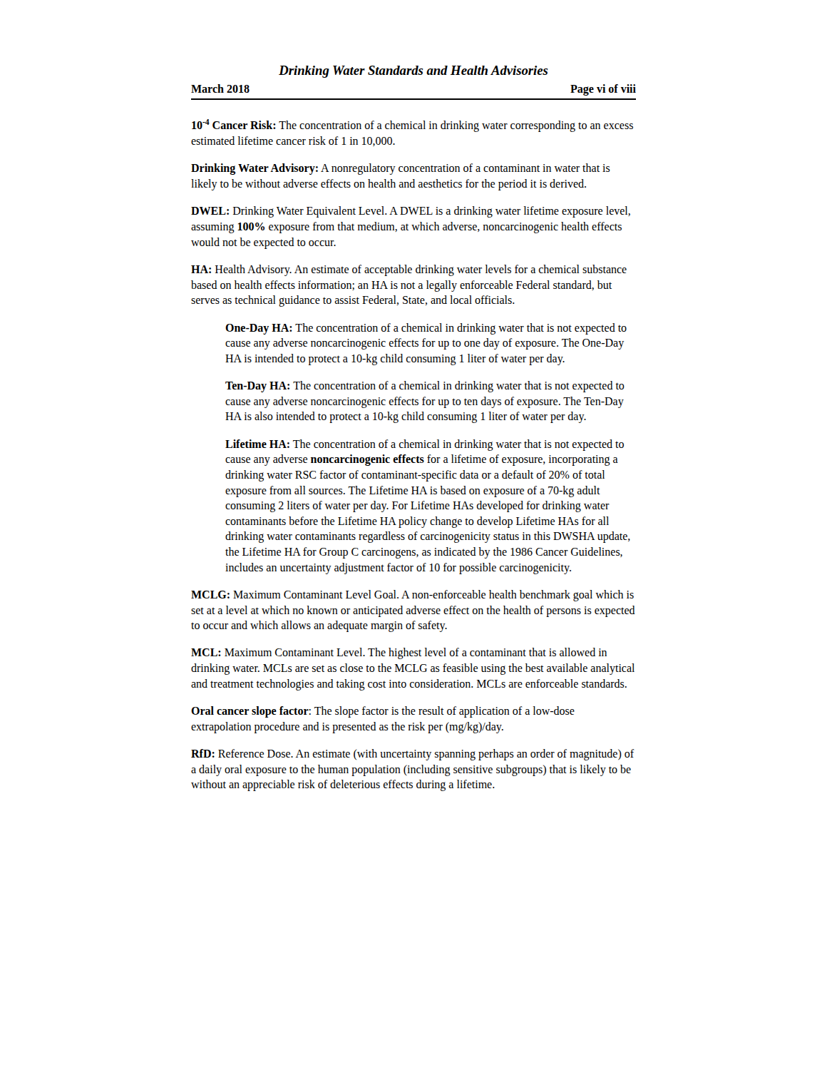Drinking Water Standards and Health Advisories
March 2018 Page vi of viii
10-4 Cancer Risk: The concentration of a chemical in drinking water corresponding to an excess estimated lifetime cancer risk of 1 in 10,000.
Drinking Water Advisory: A nonregulatory concentration of a contaminant in water that is likely to be without adverse effects on health and aesthetics for the period it is derived.
DWEL: Drinking Water Equivalent Level. A DWEL is a drinking water lifetime exposure level, assuming 100% exposure from that medium, at which adverse, noncarcinogenic health effects would not be expected to occur.
HA: Health Advisory. An estimate of acceptable drinking water levels for a chemical substance based on health effects information; an HA is not a legally enforceable Federal standard, but serves as technical guidance to assist Federal, State, and local officials.
One-Day HA: The concentration of a chemical in drinking water that is not expected to cause any adverse noncarcinogenic effects for up to one day of exposure. The One-Day HA is intended to protect a 10-kg child consuming 1 liter of water per day.
Ten-Day HA: The concentration of a chemical in drinking water that is not expected to cause any adverse noncarcinogenic effects for up to ten days of exposure. The Ten-Day HA is also intended to protect a 10-kg child consuming 1 liter of water per day.
Lifetime HA: The concentration of a chemical in drinking water that is not expected to cause any adverse noncarcinogenic effects for a lifetime of exposure, incorporating a drinking water RSC factor of contaminant-specific data or a default of 20% of total exposure from all sources. The Lifetime HA is based on exposure of a 70-kg adult consuming 2 liters of water per day. For Lifetime HAs developed for drinking water contaminants before the Lifetime HA policy change to develop Lifetime HAs for all drinking water contaminants regardless of carcinogenicity status in this DWSHA update, the Lifetime HA for Group C carcinogens, as indicated by the 1986 Cancer Guidelines, includes an uncertainty adjustment factor of 10 for possible carcinogenicity.
MCLG: Maximum Contaminant Level Goal. A non-enforceable health benchmark goal which is set at a level at which no known or anticipated adverse effect on the health of persons is expected to occur and which allows an adequate margin of safety.
MCL: Maximum Contaminant Level. The highest level of a contaminant that is allowed in drinking water. MCLs are set as close to the MCLG as feasible using the best available analytical and treatment technologies and taking cost into consideration. MCLs are enforceable standards.
Oral cancer slope factor: The slope factor is the result of application of a low-dose extrapolation procedure and is presented as the risk per (mg/kg)/day.
RfD: Reference Dose. An estimate (with uncertainty spanning perhaps an order of magnitude) of a daily oral exposure to the human population (including sensitive subgroups) that is likely to be without an appreciable risk of deleterious effects during a lifetime.